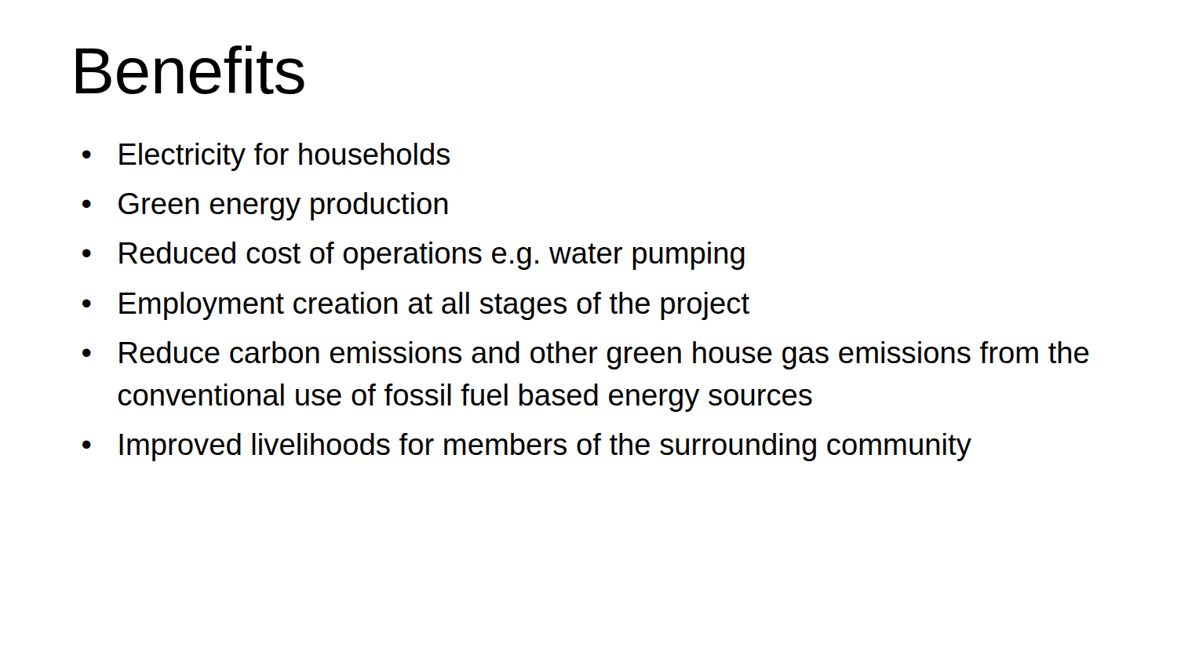Benefits
Electricity for households
Green energy production
Reduced cost of operations e.g. water pumping
Employment creation at all stages of the project
Reduce carbon emissions and other green house gas emissions from the conventional use of fossil fuel based energy sources
Improved livelihoods for members of the surrounding community